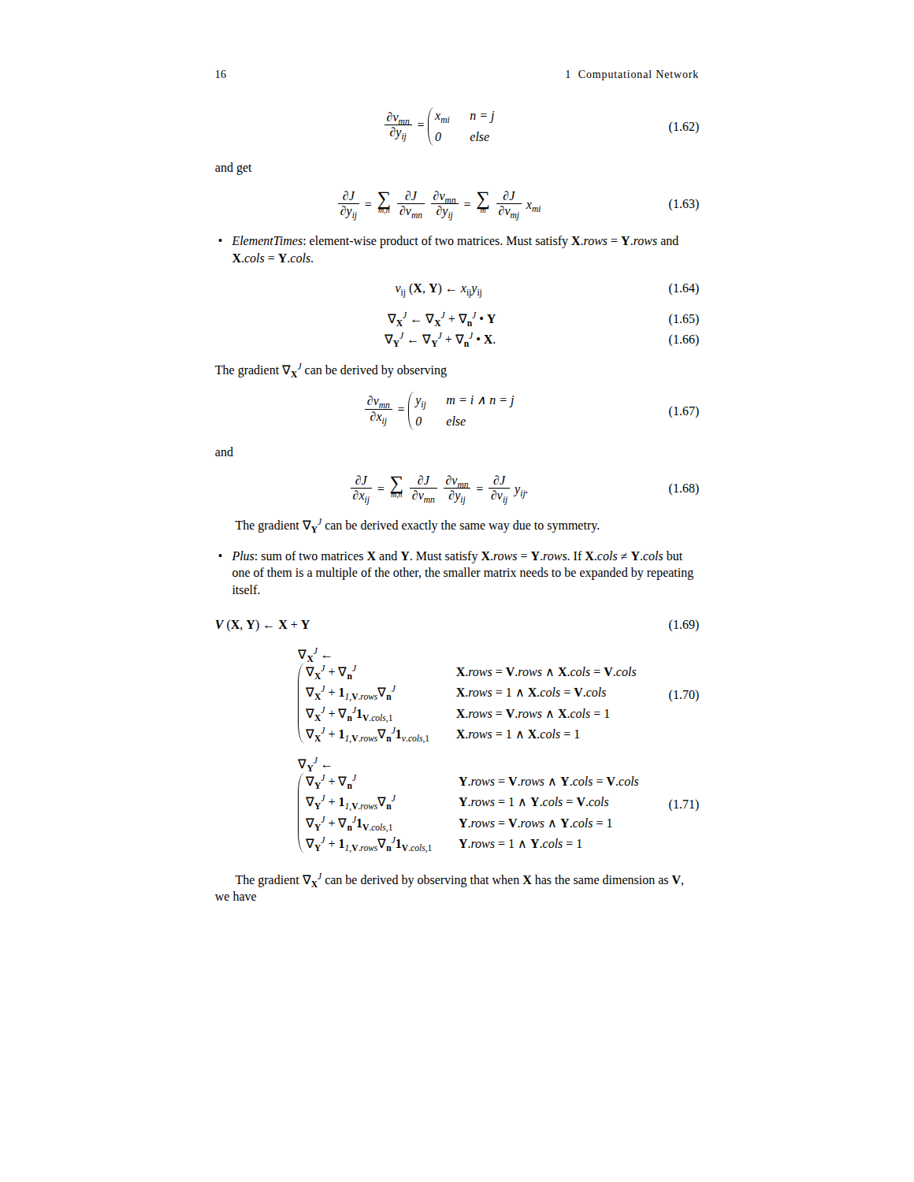16 1 Computational Network
∂vmn∂yij = xmi n = j 0 else
(1.62)
and get
∂J∂yij = ∑m,n ∂J∂vmn ∂vmn∂yij = ∑m ∂J∂vmj xmi
(1.63)
ElementTimes: element-wise product of two matrices. Must satisfy X.rows = Y.rows and X.cols = Y.cols.
vij (X, Y) ← xijyij
(1.64)
∇XJ ← ∇XJ + ∇nJ • Y
(1.65)
∇YJ ← ∇YJ + ∇nJ • X.
(1.66)
The gradient ∇XJ can be derived by observing
∂vmn∂xij = yij m = i ∧ n = j 0 else
(1.67)
and
∂J∂xij = ∑m,n ∂J∂vmn ∂vmn∂yij = ∂J∂vij yij.
(1.68)
The gradient ∇YJ can be derived exactly the same way due to symmetry.
Plus: sum of two matrices X and Y. Must satisfy X.rows = Y.rows. If X.cols ≠ Y.cols but one of them is a multiple of the other, the smaller matrix needs to be expanded by repeating itself.
V (X, Y) ← X + Y
(1.69)
∇XJ ← ∇XJ + ∇nJ X.rows = V.rows ∧ X.cols = V.cols ∇XJ + 11,V.rows∇nJ X.rows = 1 ∧ X.cols = V.cols ∇XJ + ∇nJ1V.cols,1 X.rows = V.rows ∧ X.cols = 1 ∇XJ + 11,V.rows∇nJ1v.cols,1 X.rows = 1 ∧ X.cols = 1
(1.70)
∇YJ ← ∇YJ + ∇nJ Y.rows = V.rows ∧ Y.cols = V.cols ∇YJ + 11,V.rows∇nJ Y.rows = 1 ∧ Y.cols = V.cols ∇YJ + ∇nJ1V.cols,1 Y.rows = V.rows ∧ Y.cols = 1 ∇YJ + 11,V.rows∇nJ1V.cols,1 Y.rows = 1 ∧ Y.cols = 1
(1.71)
The gradient ∇XJ can be derived by observing that when X has the same dimension as V, we have